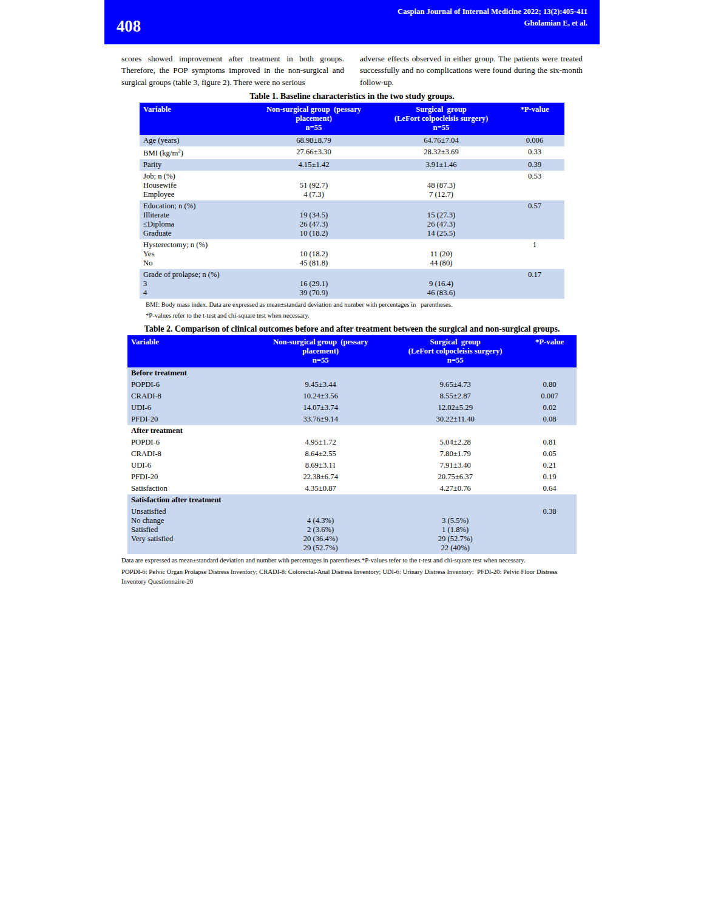408
Caspian Journal of Internal Medicine 2022; 13(2):405-411
Gholamian E, et al.
scores showed improvement after treatment in both groups. Therefore, the POP symptoms improved in the non-surgical and surgical groups (table 3, figure 2). There were no serious
adverse effects observed in either group. The patients were treated successfully and no complications were found during the six-month follow-up.
Table 1. Baseline characteristics in the two study groups.
| Variable | Non-surgical group (pessary placement) n=55 | Surgical group (LeFort colpocleisis surgery) n=55 | *P-value |
| --- | --- | --- | --- |
| Age (years) | 68.98±8.79 | 64.76±7.04 | 0.006 |
| BMI (kg/m 2 ) | 27.66±3.30 | 28.32±3.69 | 0.33 |
| Parity | 4.15±1.42 | 3.91±1.46 | 0.39 |
| Job; n (%) Housewife Employee | 51 (92.7) 4 (7.3) | 48 (87.3) 7 (12.7) | 0.53 |
| Education; n (%) Illiterate ≤Diploma Graduate | 19 (34.5) 26 (47.3) 10 (18.2) | 15 (27.3) 26 (47.3) 14 (25.5) | 0.57 |
| Hysterectomy; n (%) Yes No | 10 (18.2) 45 (81.8) | 11 (20) 44 (80) | 1 |
| Grade of prolapse; n (%) 3 4 | 16 (29.1) 39 (70.9) | 9 (16.4) 46 (83.6) | 0.17 |
BMI: Body mass index. Data are expressed as mean±standard deviation and number with percentages in parentheses.
*P-values refer to the t-test and chi-square test when necessary.
Table 2. Comparison of clinical outcomes before and after treatment between the surgical and non-surgical groups.
| Variable | Non-surgical group (pessary placement) n=55 | Surgical group (LeFort colpocleisis surgery) n=55 | *P-value |
| --- | --- | --- | --- |
| Before treatment | | | |
| POPDI-6 | 9.45±3.44 | 9.65±4.73 | 0.80 |
| CRADI-8 | 10.24±3.56 | 8.55±2.87 | 0.007 |
| UDI-6 | 14.07±3.74 | 12.02±5.29 | 0.02 |
| PFDI-20 | 33.76±9.14 | 30.22±11.40 | 0.08 |
| After treatment | | | |
| POPDI-6 | 4.95±1.72 | 5.04±2.28 | 0.81 |
| CRADI-8 | 8.64±2.55 | 7.80±1.79 | 0.05 |
| UDI-6 | 8.69±3.11 | 7.91±3.40 | 0.21 |
| PFDI-20 | 22.38±6.74 | 20.75±6.37 | 0.19 |
| Satisfaction | 4.35±0.87 | 4.27±0.76 | 0.64 |
| Satisfaction after treatment | | | |
| Unsatisfied No change Satisfied Very satisfied | 4 (4.3%) 2 (3.6%) 20 (36.4%) 29 (52.7%) | 3 (5.5%) 1 (1.8%) 29 (52.7%) 22 (40%) | 0.38 |
Data are expressed as mean±standard deviation and number with percentages in parentheses.*P-values refer to the t-test and chi-square test when necessary.
POPDI-6: Pelvic Organ Prolapse Distress Inventory; CRADI-8: Colorectal-Anal Distress Inventory; UDI-6: Urinary Distress Inventory: PFDI-20: Pelvic Floor Distress Inventory Questionnaire-20